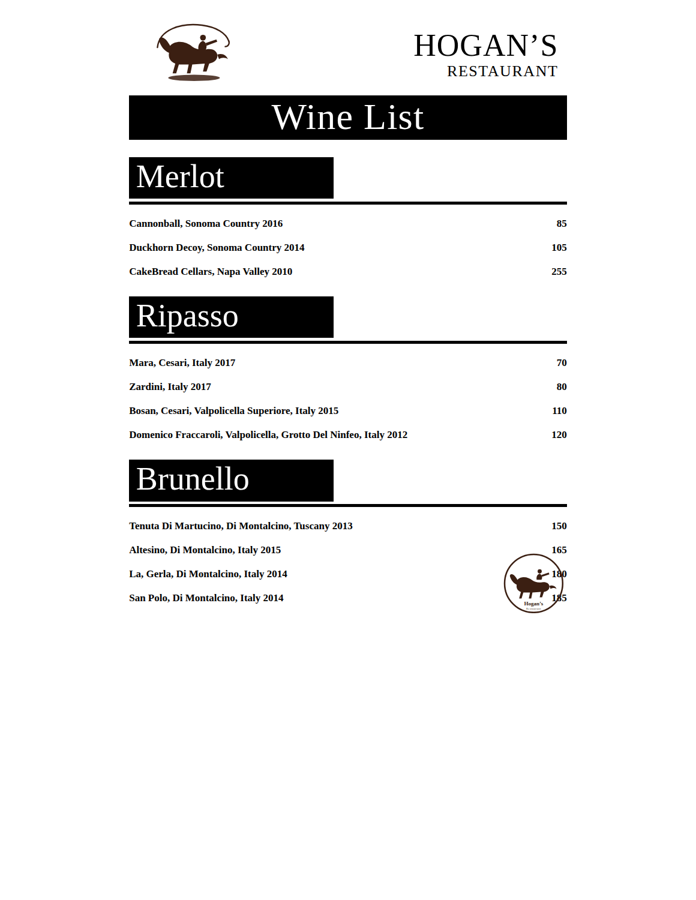HOGAN’S
RESTAURANT
Wine List
Merlot
| Cannonball, Sonoma Country 2016 | 85 |
| Duckhorn Decoy, Sonoma Country 2014 | 105 |
| CakeBread Cellars, Napa Valley 2010 | 255 |
Ripasso
| Mara, Cesari, Italy 2017 | 70 |
| Zardini, Italy 2017 | 80 |
| Bosan, Cesari, Valpolicella Superiore, Italy 2015 | 110 |
| Domenico Fraccaroli, Valpolicella, Grotto Del Ninfeo, Italy 2012 | 120 |
Brunello
| Tenuta Di Martucino, Di Montalcino, Tuscany 2013 | 150 |
| Altesino, Di Montalcino, Italy 2015 | 165 |
| La, Gerla, Di Montalcino, Italy 2014 | 180 |
| San Polo, Di Montalcino, Italy 2014 | 185 |
Hogan’s Restaurant